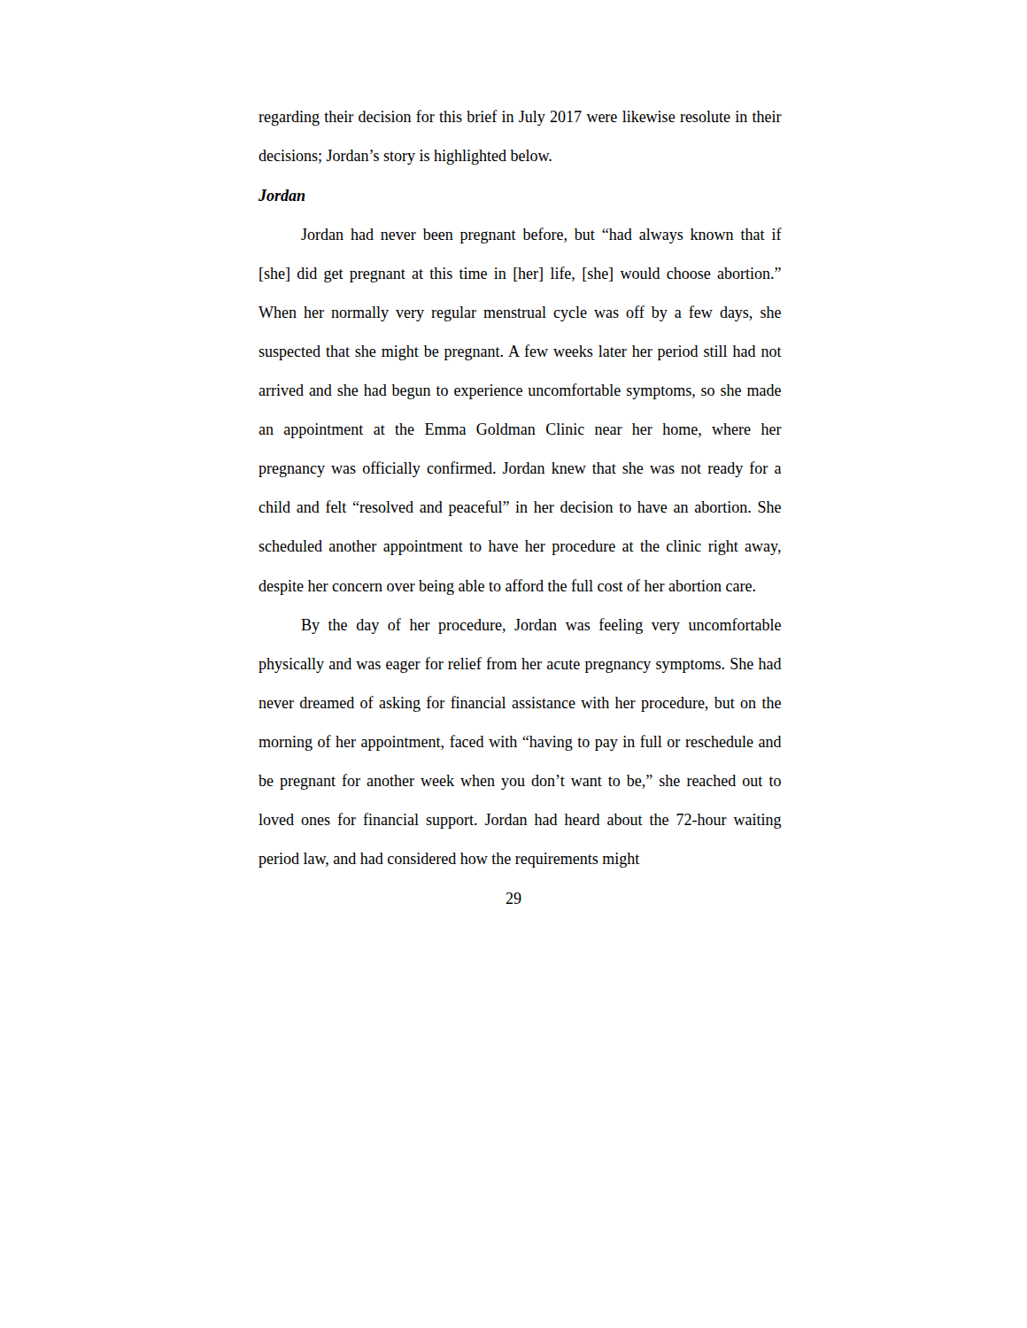regarding their decision for this brief in July 2017 were likewise resolute in their decisions; Jordan’s story is highlighted below.
Jordan
Jordan had never been pregnant before, but “had always known that if [she] did get pregnant at this time in [her] life, [she] would choose abortion.” When her normally very regular menstrual cycle was off by a few days, she suspected that she might be pregnant. A few weeks later her period still had not arrived and she had begun to experience uncomfortable symptoms, so she made an appointment at the Emma Goldman Clinic near her home, where her pregnancy was officially confirmed. Jordan knew that she was not ready for a child and felt “resolved and peaceful” in her decision to have an abortion. She scheduled another appointment to have her procedure at the clinic right away, despite her concern over being able to afford the full cost of her abortion care.
By the day of her procedure, Jordan was feeling very uncomfortable physically and was eager for relief from her acute pregnancy symptoms. She had never dreamed of asking for financial assistance with her procedure, but on the morning of her appointment, faced with “having to pay in full or reschedule and be pregnant for another week when you don’t want to be,” she reached out to loved ones for financial support. Jordan had heard about the 72-hour waiting period law, and had considered how the requirements might
29